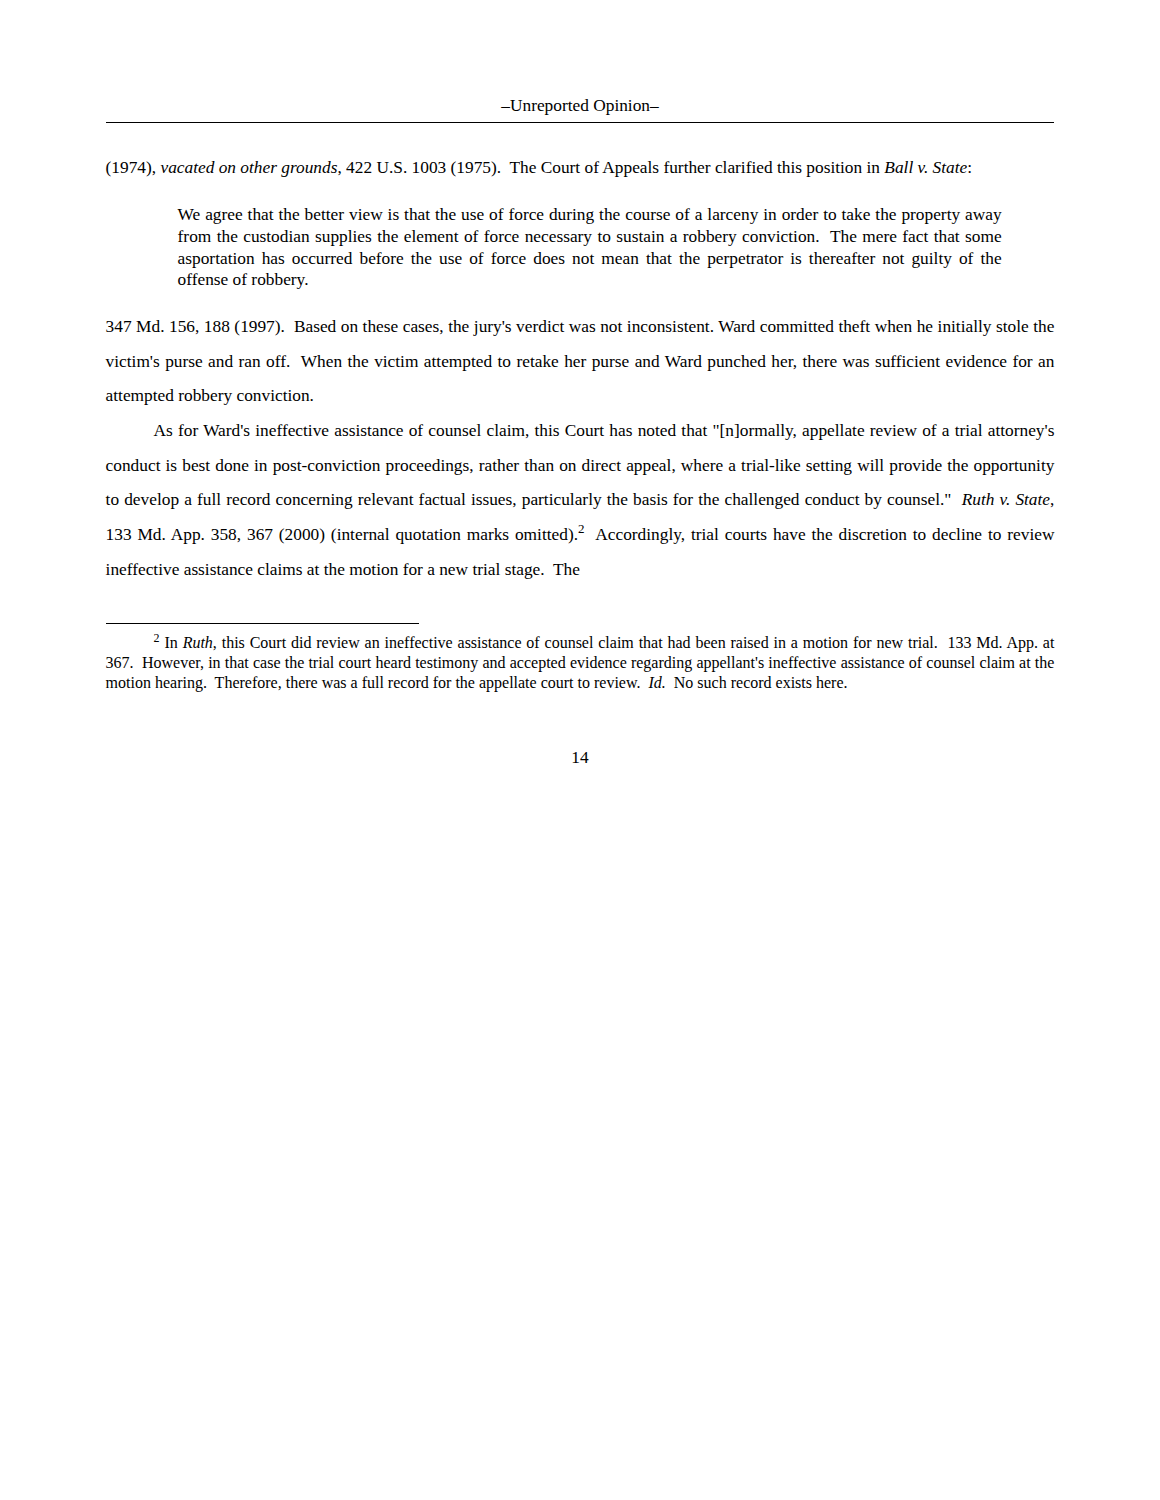–Unreported Opinion–
(1974), vacated on other grounds, 422 U.S. 1003 (1975). The Court of Appeals further clarified this position in Ball v. State:
We agree that the better view is that the use of force during the course of a larceny in order to take the property away from the custodian supplies the element of force necessary to sustain a robbery conviction. The mere fact that some asportation has occurred before the use of force does not mean that the perpetrator is thereafter not guilty of the offense of robbery.
347 Md. 156, 188 (1997). Based on these cases, the jury's verdict was not inconsistent. Ward committed theft when he initially stole the victim's purse and ran off. When the victim attempted to retake her purse and Ward punched her, there was sufficient evidence for an attempted robbery conviction.
As for Ward's ineffective assistance of counsel claim, this Court has noted that "[n]ormally, appellate review of a trial attorney's conduct is best done in post-conviction proceedings, rather than on direct appeal, where a trial-like setting will provide the opportunity to develop a full record concerning relevant factual issues, particularly the basis for the challenged conduct by counsel." Ruth v. State, 133 Md. App. 358, 367 (2000) (internal quotation marks omitted).2 Accordingly, trial courts have the discretion to decline to review ineffective assistance claims at the motion for a new trial stage. The
2 In Ruth, this Court did review an ineffective assistance of counsel claim that had been raised in a motion for new trial. 133 Md. App. at 367. However, in that case the trial court heard testimony and accepted evidence regarding appellant's ineffective assistance of counsel claim at the motion hearing. Therefore, there was a full record for the appellate court to review. Id. No such record exists here.
14